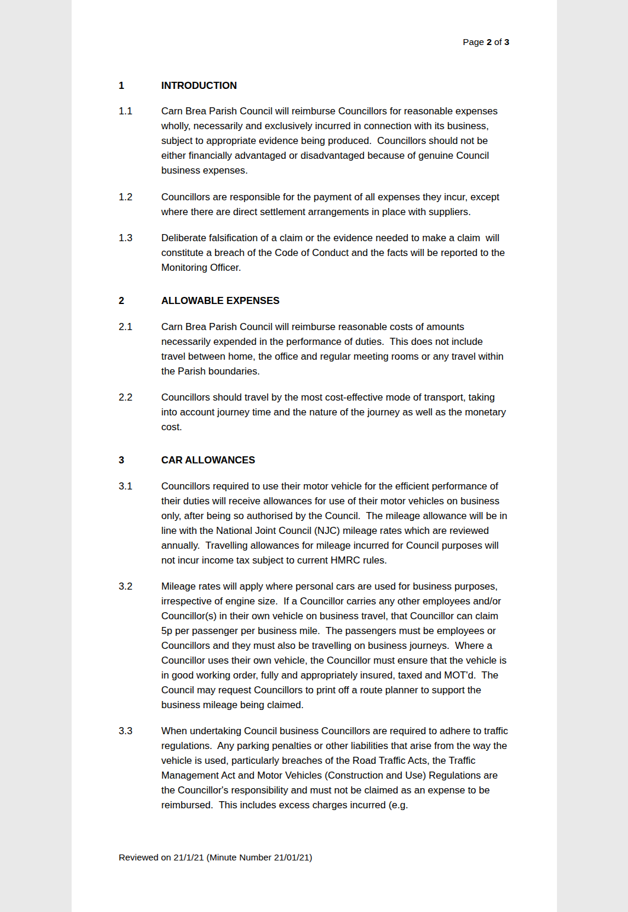Page 2 of 3
1
INTRODUCTION
1.1 Carn Brea Parish Council will reimburse Councillors for reasonable expenses wholly, necessarily and exclusively incurred in connection with its business, subject to appropriate evidence being produced. Councillors should not be either financially advantaged or disadvantaged because of genuine Council business expenses.
1.2 Councillors are responsible for the payment of all expenses they incur, except where there are direct settlement arrangements in place with suppliers.
1.3 Deliberate falsification of a claim or the evidence needed to make a claim will constitute a breach of the Code of Conduct and the facts will be reported to the Monitoring Officer.
2
ALLOWABLE EXPENSES
2.1 Carn Brea Parish Council will reimburse reasonable costs of amounts necessarily expended in the performance of duties. This does not include travel between home, the office and regular meeting rooms or any travel within the Parish boundaries.
2.2 Councillors should travel by the most cost-effective mode of transport, taking into account journey time and the nature of the journey as well as the monetary cost.
3
CAR ALLOWANCES
3.1 Councillors required to use their motor vehicle for the efficient performance of their duties will receive allowances for use of their motor vehicles on business only, after being so authorised by the Council. The mileage allowance will be in line with the National Joint Council (NJC) mileage rates which are reviewed annually. Travelling allowances for mileage incurred for Council purposes will not incur income tax subject to current HMRC rules.
3.2 Mileage rates will apply where personal cars are used for business purposes, irrespective of engine size. If a Councillor carries any other employees and/or Councillor(s) in their own vehicle on business travel, that Councillor can claim 5p per passenger per business mile. The passengers must be employees or Councillors and they must also be travelling on business journeys. Where a Councillor uses their own vehicle, the Councillor must ensure that the vehicle is in good working order, fully and appropriately insured, taxed and MOT'd. The Council may request Councillors to print off a route planner to support the business mileage being claimed.
3.3 When undertaking Council business Councillors are required to adhere to traffic regulations. Any parking penalties or other liabilities that arise from the way the vehicle is used, particularly breaches of the Road Traffic Acts, the Traffic Management Act and Motor Vehicles (Construction and Use) Regulations are the Councillor's responsibility and must not be claimed as an expense to be reimbursed. This includes excess charges incurred (e.g.
Reviewed on 21/1/21 (Minute Number 21/01/21)